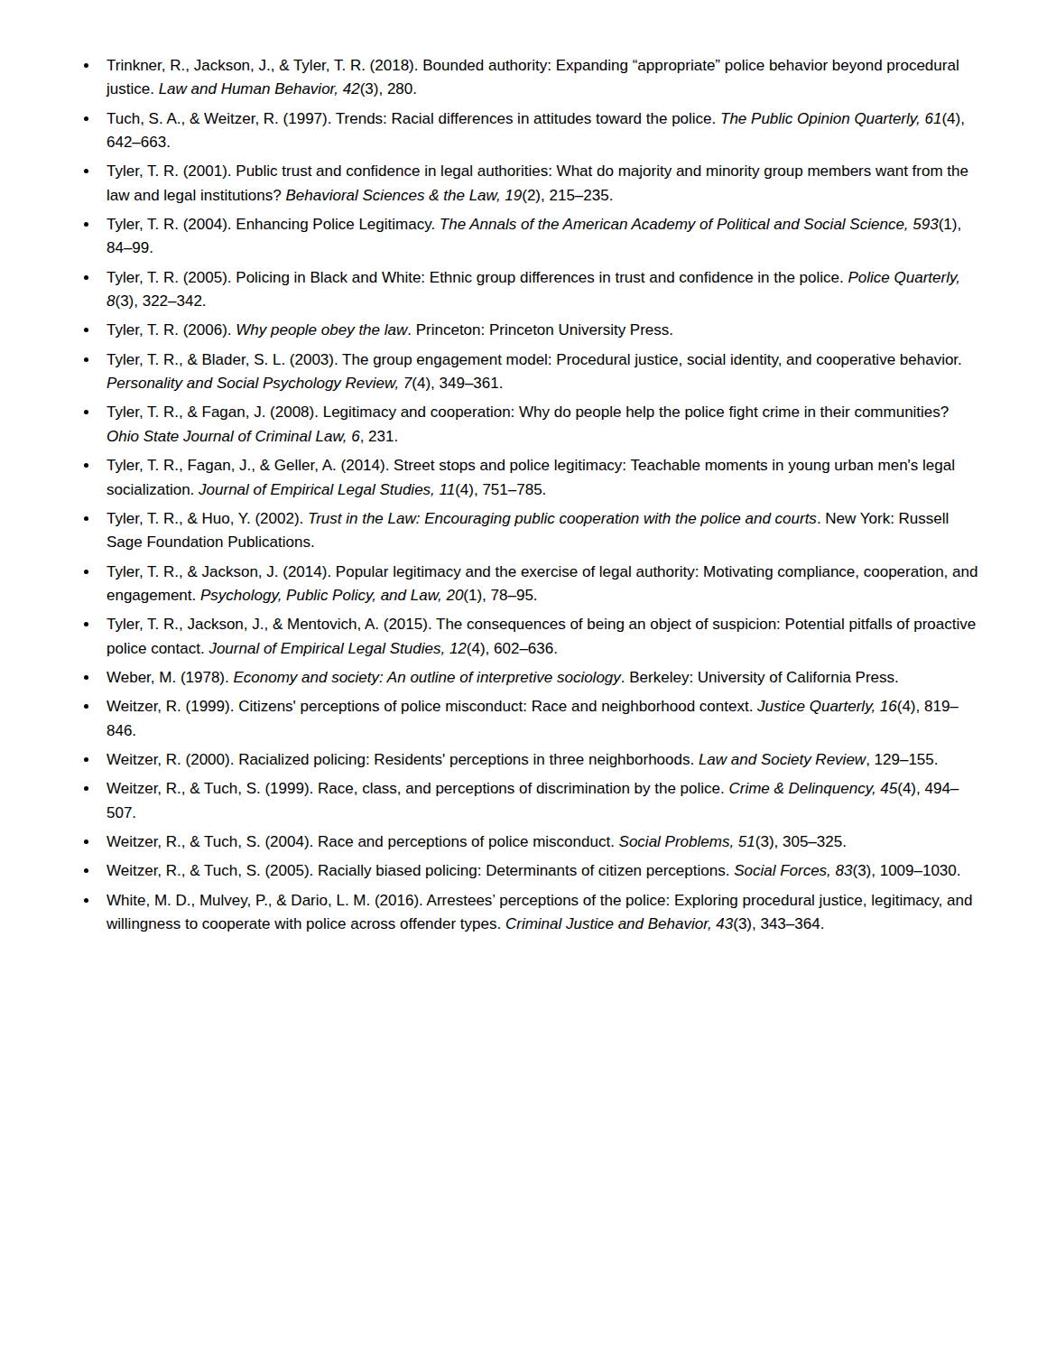Trinkner, R., Jackson, J., & Tyler, T. R. (2018). Bounded authority: Expanding “appropriate” police behavior beyond procedural justice. Law and Human Behavior, 42(3), 280.
Tuch, S. A., & Weitzer, R. (1997). Trends: Racial differences in attitudes toward the police. The Public Opinion Quarterly, 61(4), 642–663.
Tyler, T. R. (2001). Public trust and confidence in legal authorities: What do majority and minority group members want from the law and legal institutions? Behavioral Sciences & the Law, 19(2), 215–235.
Tyler, T. R. (2004). Enhancing Police Legitimacy. The Annals of the American Academy of Political and Social Science, 593(1), 84–99.
Tyler, T. R. (2005). Policing in Black and White: Ethnic group differences in trust and confidence in the police. Police Quarterly, 8(3), 322–342.
Tyler, T. R. (2006). Why people obey the law. Princeton: Princeton University Press.
Tyler, T. R., & Blader, S. L. (2003). The group engagement model: Procedural justice, social identity, and cooperative behavior. Personality and Social Psychology Review, 7(4), 349–361.
Tyler, T. R., & Fagan, J. (2008). Legitimacy and cooperation: Why do people help the police fight crime in their communities? Ohio State Journal of Criminal Law, 6, 231.
Tyler, T. R., Fagan, J., & Geller, A. (2014). Street stops and police legitimacy: Teachable moments in young urban men's legal socialization. Journal of Empirical Legal Studies, 11(4), 751–785.
Tyler, T. R., & Huo, Y. (2002). Trust in the Law: Encouraging public cooperation with the police and courts. New York: Russell Sage Foundation Publications.
Tyler, T. R., & Jackson, J. (2014). Popular legitimacy and the exercise of legal authority: Motivating compliance, cooperation, and engagement. Psychology, Public Policy, and Law, 20(1), 78–95.
Tyler, T. R., Jackson, J., & Mentovich, A. (2015). The consequences of being an object of suspicion: Potential pitfalls of proactive police contact. Journal of Empirical Legal Studies, 12(4), 602–636.
Weber, M. (1978). Economy and society: An outline of interpretive sociology. Berkeley: University of California Press.
Weitzer, R. (1999). Citizens' perceptions of police misconduct: Race and neighborhood context. Justice Quarterly, 16(4), 819–846.
Weitzer, R. (2000). Racialized policing: Residents' perceptions in three neighborhoods. Law and Society Review, 129–155.
Weitzer, R., & Tuch, S. (1999). Race, class, and perceptions of discrimination by the police. Crime & Delinquency, 45(4), 494–507.
Weitzer, R., & Tuch, S. (2004). Race and perceptions of police misconduct. Social Problems, 51(3), 305–325.
Weitzer, R., & Tuch, S. (2005). Racially biased policing: Determinants of citizen perceptions. Social Forces, 83(3), 1009–1030.
White, M. D., Mulvey, P., & Dario, L. M. (2016). Arrestees’ perceptions of the police: Exploring procedural justice, legitimacy, and willingness to cooperate with police across offender types. Criminal Justice and Behavior, 43(3), 343–364.